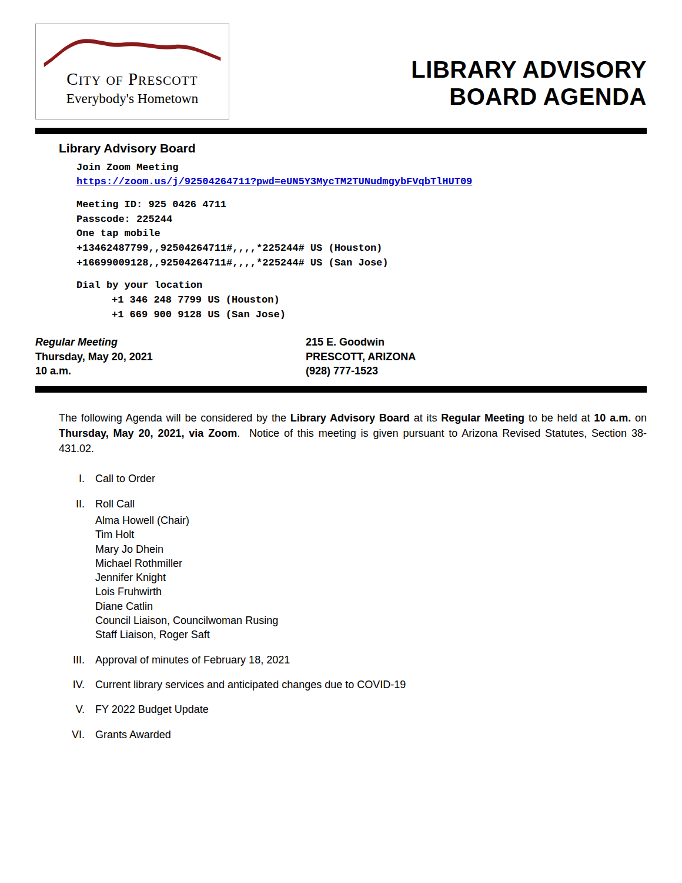CITY OF PRESCOTT Everybody's Hometown
LIBRARY ADVISORY
BOARD AGENDA
Library Advisory Board
Join Zoom Meeting
https://zoom.us/j/92504264711?pwd=eUN5Y3MycTM2TUNudmgybFVqbTlHUT09
Meeting ID: 925 0426 4711
Passcode: 225244
One tap mobile
+13462487799,,92504264711#,,,,*225244# US (Houston)
+16699009128,,92504264711#,,,,*225244# US (San Jose)
Dial by your location
+1 346 248 7799 US (Houston)
+1 669 900 9128 US (San Jose)
Regular Meeting
Thursday, May 20, 2021
10 a.m.
215 E. Goodwin
PRESCOTT, ARIZONA
(928) 777-1523
The following Agenda will be considered by the Library Advisory Board at its Regular Meeting to be held at 10 a.m. on Thursday, May 20, 2021, via Zoom. Notice of this meeting is given pursuant to Arizona Revised Statutes, Section 38-431.02.
I. Call to Order
II.
Roll Call
Alma Howell (Chair)
Tim Holt
Mary Jo Dhein
Michael Rothmiller
Jennifer Knight
Lois Fruhwirth
Diane Catlin
Council Liaison, Councilwoman Rusing
Staff Liaison, Roger Saft
III. Approval of minutes of February 18, 2021
IV. Current library services and anticipated changes due to COVID-19
V. FY 2022 Budget Update
VI. Grants Awarded